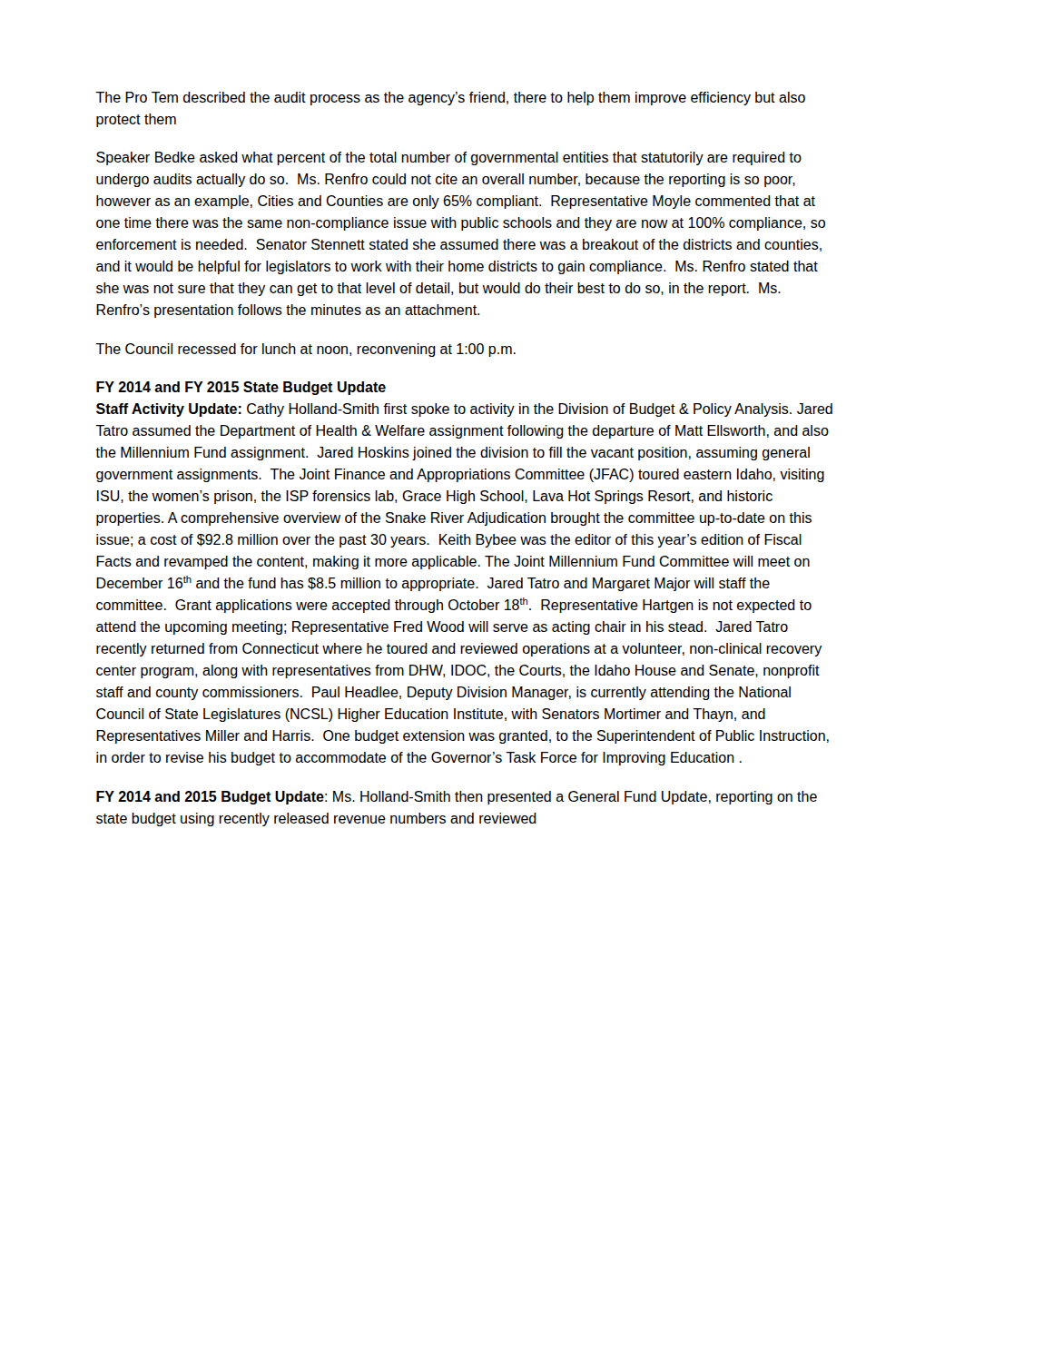The Pro Tem described the audit process as the agency’s friend, there to help them improve efficiency but also protect them
Speaker Bedke asked what percent of the total number of governmental entities that statutorily are required to undergo audits actually do so. Ms. Renfro could not cite an overall number, because the reporting is so poor, however as an example, Cities and Counties are only 65% compliant. Representative Moyle commented that at one time there was the same non-compliance issue with public schools and they are now at 100% compliance, so enforcement is needed. Senator Stennett stated she assumed there was a breakout of the districts and counties, and it would be helpful for legislators to work with their home districts to gain compliance. Ms. Renfro stated that she was not sure that they can get to that level of detail, but would do their best to do so, in the report. Ms. Renfro’s presentation follows the minutes as an attachment.
The Council recessed for lunch at noon, reconvening at 1:00 p.m.
FY 2014 and FY 2015 State Budget Update
Staff Activity Update: Cathy Holland-Smith first spoke to activity in the Division of Budget & Policy Analysis. Jared Tatro assumed the Department of Health & Welfare assignment following the departure of Matt Ellsworth, and also the Millennium Fund assignment. Jared Hoskins joined the division to fill the vacant position, assuming general government assignments. The Joint Finance and Appropriations Committee (JFAC) toured eastern Idaho, visiting ISU, the women’s prison, the ISP forensics lab, Grace High School, Lava Hot Springs Resort, and historic properties. A comprehensive overview of the Snake River Adjudication brought the committee up-to-date on this issue; a cost of $92.8 million over the past 30 years. Keith Bybee was the editor of this year’s edition of Fiscal Facts and revamped the content, making it more applicable. The Joint Millennium Fund Committee will meet on December 16th and the fund has $8.5 million to appropriate. Jared Tatro and Margaret Major will staff the committee. Grant applications were accepted through October 18th. Representative Hartgen is not expected to attend the upcoming meeting; Representative Fred Wood will serve as acting chair in his stead. Jared Tatro recently returned from Connecticut where he toured and reviewed operations at a volunteer, non-clinical recovery center program, along with representatives from DHW, IDOC, the Courts, the Idaho House and Senate, nonprofit staff and county commissioners. Paul Headlee, Deputy Division Manager, is currently attending the National Council of State Legislatures (NCSL) Higher Education Institute, with Senators Mortimer and Thayn, and Representatives Miller and Harris. One budget extension was granted, to the Superintendent of Public Instruction, in order to revise his budget to accommodate of the Governor’s Task Force for Improving Education .
FY 2014 and 2015 Budget Update: Ms. Holland-Smith then presented a General Fund Update, reporting on the state budget using recently released revenue numbers and reviewed